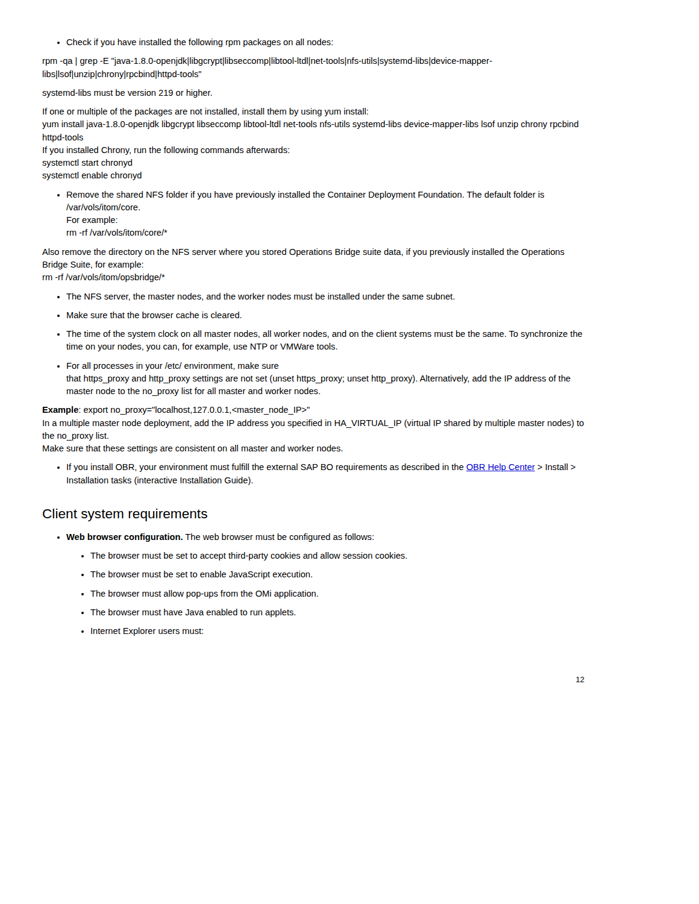Check if you have installed the following rpm packages on all nodes:
rpm -qa | grep -E "java-1.8.0-openjdk|libgcrypt|libseccomp|libtool-ltdl|net-tools|nfs-utils|systemd-libs|device-mapper-libs|lsof|unzip|chrony|rpcbind|httpd-tools"
systemd-libs must be version 219 or higher.
If one or multiple of the packages are not installed, install them by using yum install:
yum install java-1.8.0-openjdk libgcrypt libseccomp libtool-ltdl net-tools nfs-utils systemd-libs device-mapper-libs lsof unzip chrony rpcbind httpd-tools
If you installed Chrony, run the following commands afterwards:
systemctl start chronyd
systemctl enable chronyd
Remove the shared NFS folder if you have previously installed the Container Deployment Foundation. The default folder is /var/vols/itom/core.
For example:
rm -rf /var/vols/itom/core/*
Also remove the directory on the NFS server where you stored Operations Bridge suite data, if you previously installed the Operations Bridge Suite, for example:
rm -rf /var/vols/itom/opsbridge/*
The NFS server, the master nodes, and the worker nodes must be installed under the same subnet.
Make sure that the browser cache is cleared.
The time of the system clock on all master nodes, all worker nodes, and on the client systems must be the same. To synchronize the time on your nodes, you can, for example, use NTP or VMWare tools.
For all processes in your /etc/ environment, make sure
that https_proxy and http_proxy settings are not set (unset https_proxy; unset http_proxy). Alternatively, add the IP address of the master node to the no_proxy list for all master and worker nodes.
Example: export no_proxy="localhost,127.0.0.1,<master_node_IP>"
In a multiple master node deployment, add the IP address you specified in HA_VIRTUAL_IP (virtual IP shared by multiple master nodes) to the no_proxy list.
Make sure that these settings are consistent on all master and worker nodes.
If you install OBR, your environment must fulfill the external SAP BO requirements as described in the OBR Help Center > Install > Installation tasks (interactive Installation Guide).
Client system requirements
Web browser configuration. The web browser must be configured as follows:
The browser must be set to accept third-party cookies and allow session cookies.
The browser must be set to enable JavaScript execution.
The browser must allow pop-ups from the OMi application.
The browser must have Java enabled to run applets.
Internet Explorer users must:
12